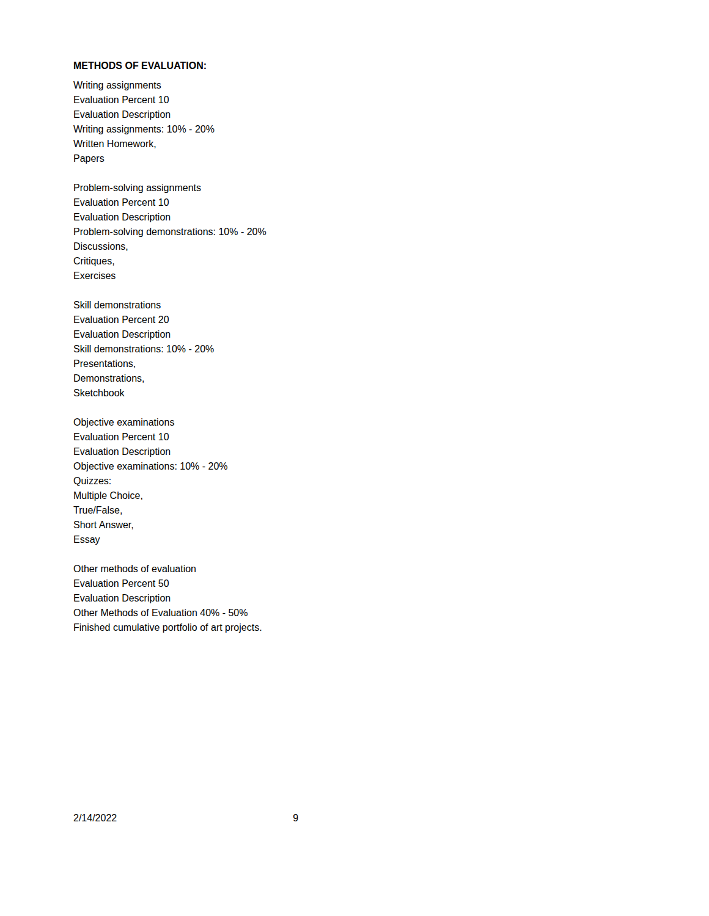METHODS OF EVALUATION:
Writing assignments
Evaluation Percent 10
Evaluation Description
Writing assignments: 10% - 20%
Written Homework,
Papers
Problem-solving assignments
Evaluation Percent 10
Evaluation Description
Problem-solving demonstrations: 10% - 20%
Discussions,
Critiques,
Exercises
Skill demonstrations
Evaluation Percent 20
Evaluation Description
Skill demonstrations: 10% - 20%
Presentations,
Demonstrations,
Sketchbook
Objective examinations
Evaluation Percent 10
Evaluation Description
Objective examinations: 10% - 20%
Quizzes:
Multiple Choice,
True/False,
Short Answer,
Essay
Other methods of evaluation
Evaluation Percent 50
Evaluation Description
Other Methods of Evaluation 40% - 50%
Finished cumulative portfolio of art projects.
2/14/2022 9